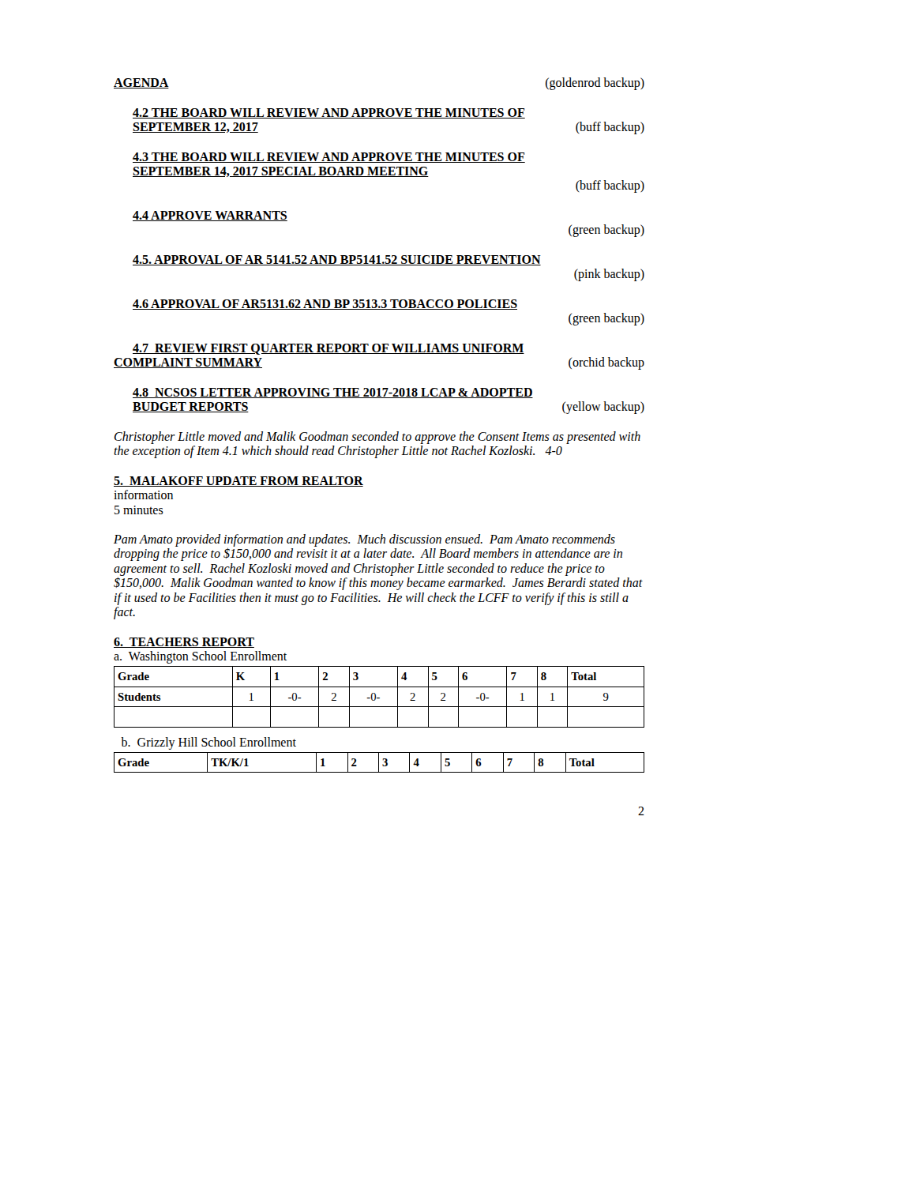AGENDA (goldenrod backup)
4.2 THE BOARD WILL REVIEW AND APPROVE THE MINUTES OF
SEPTEMBER 12, 2017 (buff backup)
4.3 THE BOARD WILL REVIEW AND APPROVE THE MINUTES OF
SEPTEMBER 14, 2017 SPECIAL BOARD MEETING
(buff backup)
4.4 APPROVE WARRANTS
(green backup)
4.5. APPROVAL OF AR 5141.52 AND BP5141.52 SUICIDE PREVENTION
(pink backup)
4.6 APPROVAL OF AR5131.62 AND BP 3513.3 TOBACCO POLICIES
(green backup)
4.7 REVIEW FIRST QUARTER REPORT OF WILLIAMS UNIFORM
COMPLAINT SUMMARY (orchid backup
4.8 NCSOS LETTER APPROVING THE 2017-2018 LCAP & ADOPTED
BUDGET REPORTS (yellow backup)
Christopher Little moved and Malik Goodman seconded to approve the Consent Items as presented with the exception of Item 4.1 which should read Christopher Little not Rachel Kozloski. 4-0
5. MALAKOFF UPDATE FROM REALTOR
information
5 minutes
Pam Amato provided information and updates. Much discussion ensued. Pam Amato recommends dropping the price to $150,000 and revisit it at a later date. All Board members in attendance are in agreement to sell. Rachel Kozloski moved and Christopher Little seconded to reduce the price to $150,000. Malik Goodman wanted to know if this money became earmarked. James Berardi stated that if it used to be Facilities then it must go to Facilities. He will check the LCFF to verify if this is still a fact.
6. TEACHERS REPORT
a. Washington School Enrollment
| Grade | K | 1 | 2 | 3 | 4 | 5 | 6 | 7 | 8 | Total |
| --- | --- | --- | --- | --- | --- | --- | --- | --- | --- | --- |
| Students | 1 | -0- | 2 | -0- | 2 | 2 | -0- | 1 | 1 | 9 |
b. Grizzly Hill School Enrollment
| Grade | TK/K/1 | 1 | 2 | 3 | 4 | 5 | 6 | 7 | 8 | Total |
| --- | --- | --- | --- | --- | --- | --- | --- | --- | --- | --- |
2